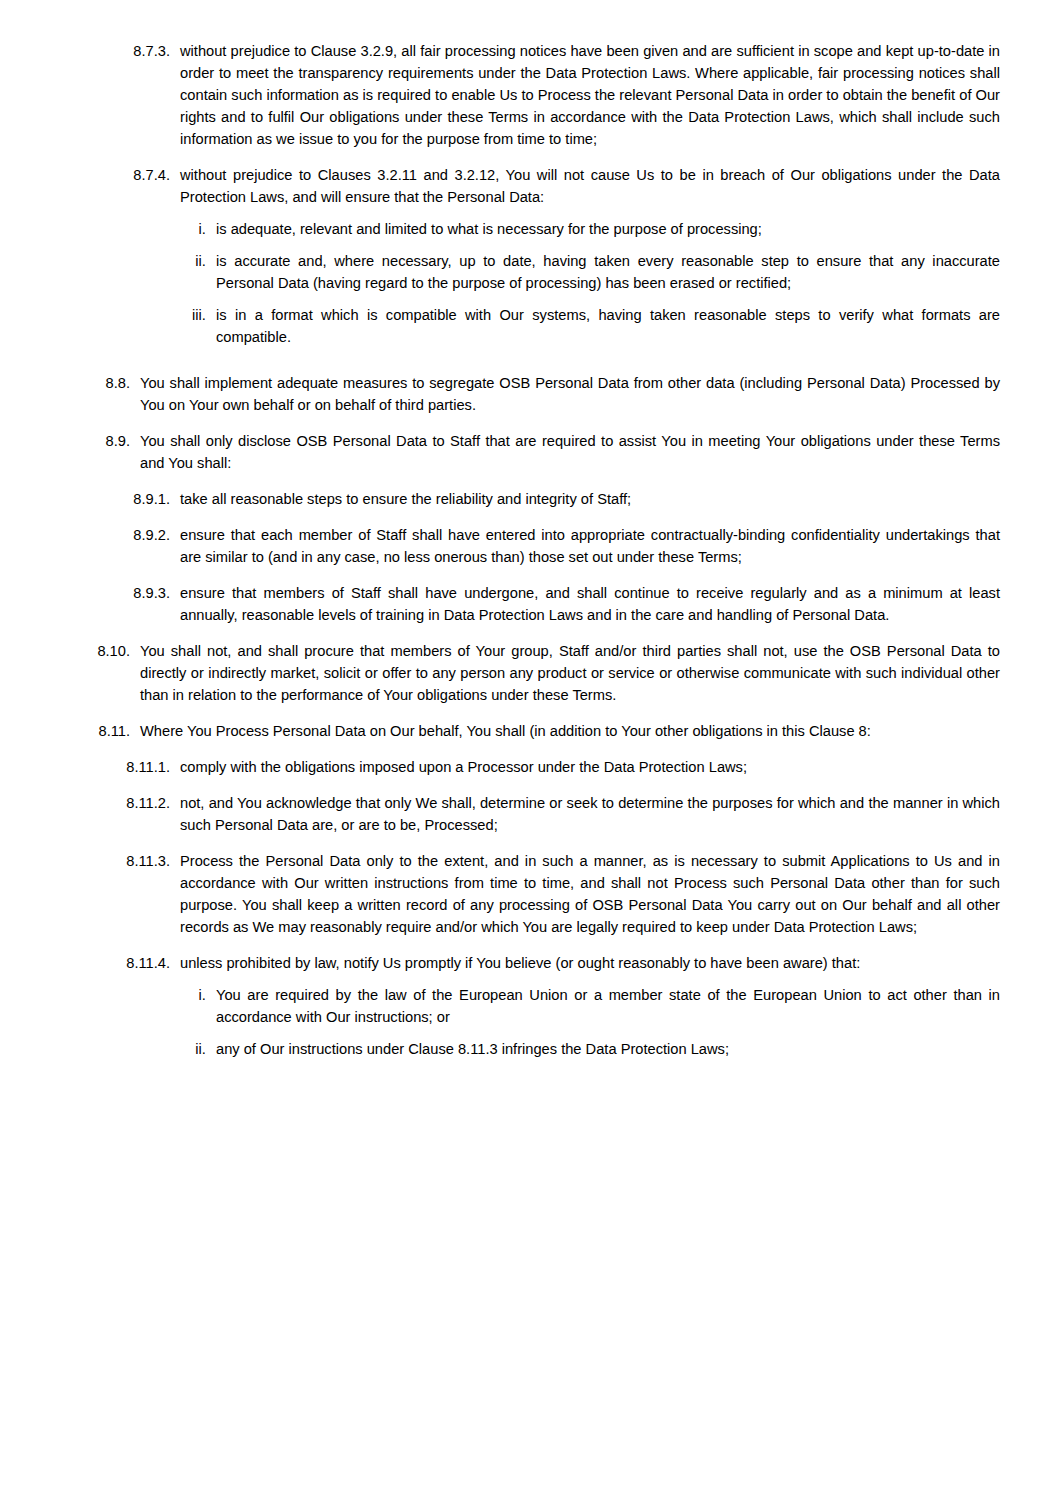8.7.3.
without prejudice to Clause 3.2.9, all fair processing notices have been given and are sufficient in scope and kept up-to-date in order to meet the transparency requirements under the Data Protection Laws. Where applicable, fair processing notices shall contain such information as is required to enable Us to Process the relevant Personal Data in order to obtain the benefit of Our rights and to fulfil Our obligations under these Terms in accordance with the Data Protection Laws, which shall include such information as we issue to you for the purpose from time to time;
8.7.4.
without prejudice to Clauses 3.2.11 and 3.2.12, You will not cause Us to be in breach of Our obligations under the Data Protection Laws, and will ensure that the Personal Data:
is adequate, relevant and limited to what is necessary for the purpose of processing;
is accurate and, where necessary, up to date, having taken every reasonable step to ensure that any inaccurate Personal Data (having regard to the purpose of processing) has been erased or rectified;
is in a format which is compatible with Our systems, having taken reasonable steps to verify what formats are compatible.
8.8.
You shall implement adequate measures to segregate OSB Personal Data from other data (including Personal Data) Processed by You on Your own behalf or on behalf of third parties.
8.9.
You shall only disclose OSB Personal Data to Staff that are required to assist You in meeting Your obligations under these Terms and You shall:
8.9.1.
take all reasonable steps to ensure the reliability and integrity of Staff;
8.9.2.
ensure that each member of Staff shall have entered into appropriate contractually-binding confidentiality undertakings that are similar to (and in any case, no less onerous than) those set out under these Terms;
8.9.3.
ensure that members of Staff shall have undergone, and shall continue to receive regularly and as a minimum at least annually, reasonable levels of training in Data Protection Laws and in the care and handling of Personal Data.
8.10.
You shall not, and shall procure that members of Your group, Staff and/or third parties shall not, use the OSB Personal Data to directly or indirectly market, solicit or offer to any person any product or service or otherwise communicate with such individual other than in relation to the performance of Your obligations under these Terms.
8.11.
Where You Process Personal Data on Our behalf, You shall (in addition to Your other obligations in this Clause 8:
8.11.1.
comply with the obligations imposed upon a Processor under the Data Protection Laws;
8.11.2.
not, and You acknowledge that only We shall, determine or seek to determine the purposes for which and the manner in which such Personal Data are, or are to be, Processed;
8.11.3.
Process the Personal Data only to the extent, and in such a manner, as is necessary to submit Applications to Us and in accordance with Our written instructions from time to time, and shall not Process such Personal Data other than for such purpose. You shall keep a written record of any processing of OSB Personal Data You carry out on Our behalf and all other records as We may reasonably require and/or which You are legally required to keep under Data Protection Laws;
8.11.4.
unless prohibited by law, notify Us promptly if You believe (or ought reasonably to have been aware) that:
You are required by the law of the European Union or a member state of the European Union to act other than in accordance with Our instructions; or
any of Our instructions under Clause 8.11.3 infringes the Data Protection Laws;